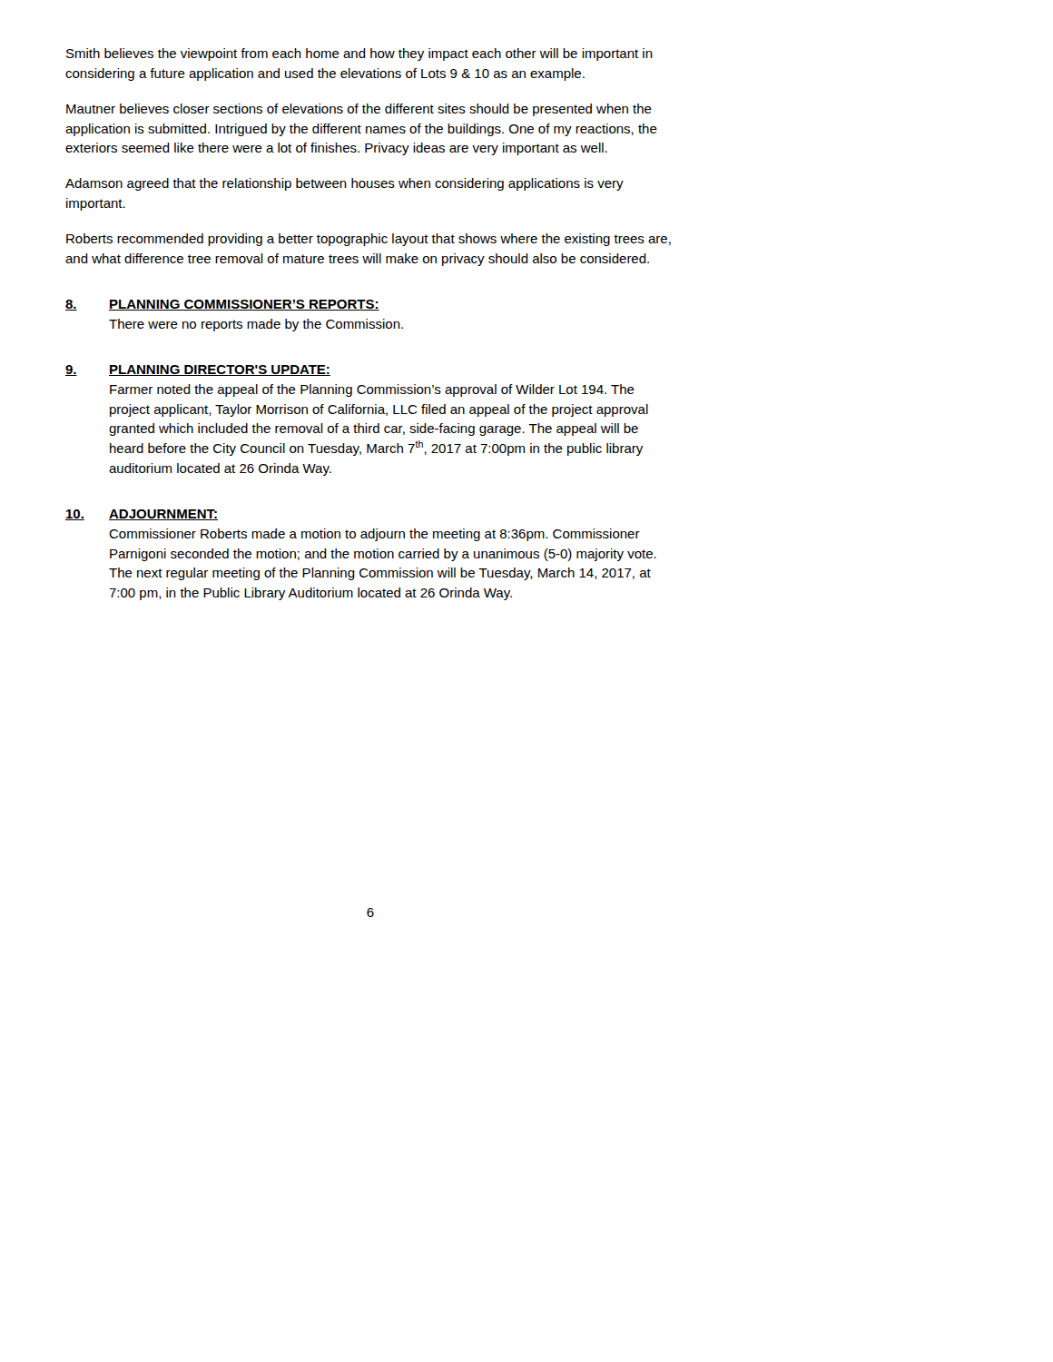Smith believes the viewpoint from each home and how they impact each other will be important in considering a future application and used the elevations of Lots 9 & 10 as an example.
Mautner believes closer sections of elevations of the different sites should be presented when the application is submitted. Intrigued by the different names of the buildings. One of my reactions, the exteriors seemed like there were a lot of finishes. Privacy ideas are very important as well.
Adamson agreed that the relationship between houses when considering applications is very important.
Roberts recommended providing a better topographic layout that shows where the existing trees are, and what difference tree removal of mature trees will make on privacy should also be considered.
8.
PLANNING COMMISSIONER’S REPORTS:
There were no reports made by the Commission.
9.
PLANNING DIRECTOR'S UPDATE:
Farmer noted the appeal of the Planning Commission’s approval of Wilder Lot 194. The project applicant, Taylor Morrison of California, LLC filed an appeal of the project approval granted which included the removal of a third car, side-facing garage. The appeal will be heard before the City Council on Tuesday, March 7th, 2017 at 7:00pm in the public library auditorium located at 26 Orinda Way.
10.
ADJOURNMENT:
Commissioner Roberts made a motion to adjourn the meeting at 8:36pm. Commissioner Parnigoni seconded the motion; and the motion carried by a unanimous (5-0) majority vote. The next regular meeting of the Planning Commission will be Tuesday, March 14, 2017, at 7:00 pm, in the Public Library Auditorium located at 26 Orinda Way.
6